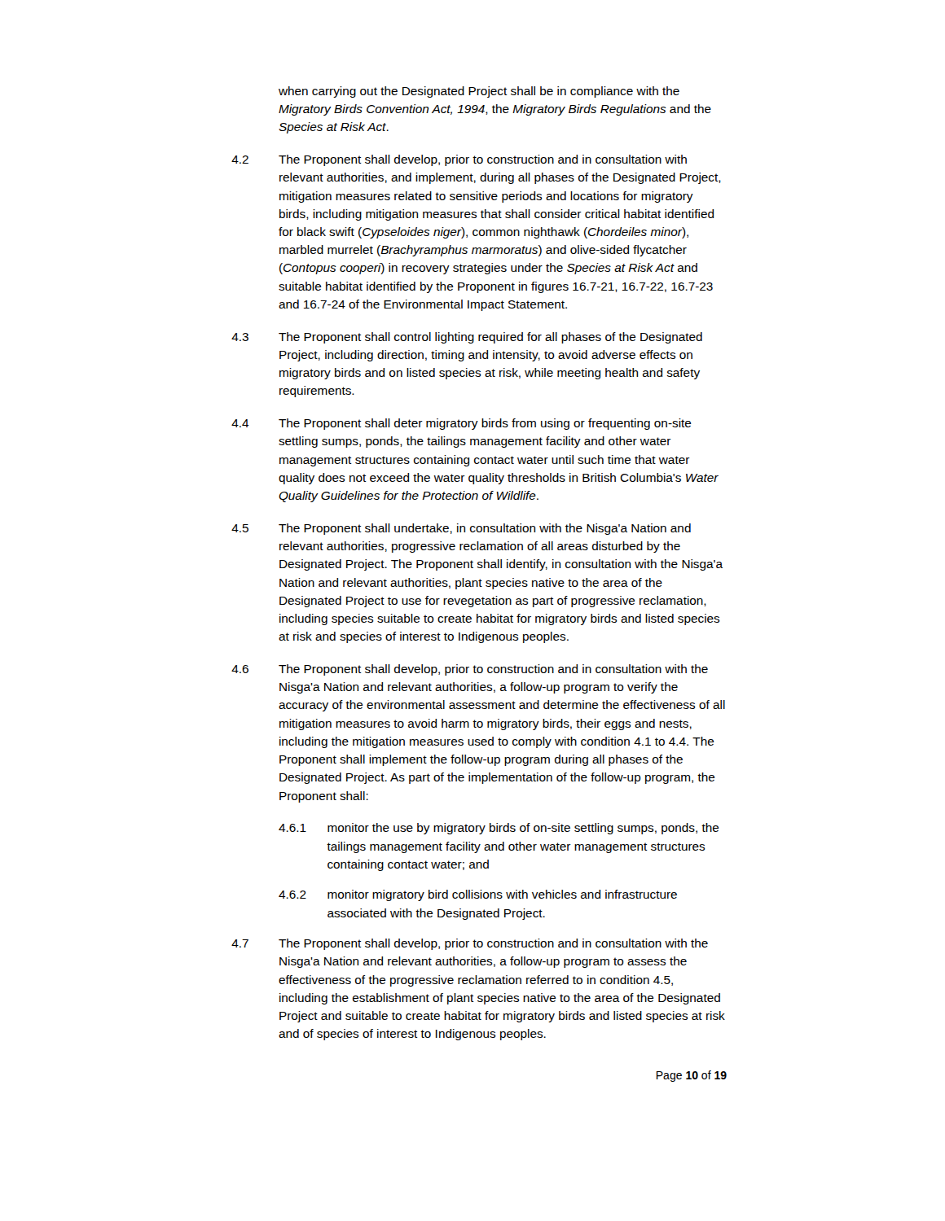when carrying out the Designated Project shall be in compliance with the Migratory Birds Convention Act, 1994, the Migratory Birds Regulations and the Species at Risk Act.
4.2
The Proponent shall develop, prior to construction and in consultation with relevant authorities, and implement, during all phases of the Designated Project, mitigation measures related to sensitive periods and locations for migratory birds, including mitigation measures that shall consider critical habitat identified for black swift (Cypseloides niger), common nighthawk (Chordeiles minor), marbled murrelet (Brachyramphus marmoratus) and olive-sided flycatcher (Contopus cooperi) in recovery strategies under the Species at Risk Act and suitable habitat identified by the Proponent in figures 16.7-21, 16.7-22, 16.7-23 and 16.7-24 of the Environmental Impact Statement.
4.3
The Proponent shall control lighting required for all phases of the Designated Project, including direction, timing and intensity, to avoid adverse effects on migratory birds and on listed species at risk, while meeting health and safety requirements.
4.4
The Proponent shall deter migratory birds from using or frequenting on-site settling sumps, ponds, the tailings management facility and other water management structures containing contact water until such time that water quality does not exceed the water quality thresholds in British Columbia's Water Quality Guidelines for the Protection of Wildlife.
4.5
The Proponent shall undertake, in consultation with the Nisga'a Nation and relevant authorities, progressive reclamation of all areas disturbed by the Designated Project. The Proponent shall identify, in consultation with the Nisga'a Nation and relevant authorities, plant species native to the area of the Designated Project to use for revegetation as part of progressive reclamation, including species suitable to create habitat for migratory birds and listed species at risk and species of interest to Indigenous peoples.
4.6
The Proponent shall develop, prior to construction and in consultation with the Nisga'a Nation and relevant authorities, a follow-up program to verify the accuracy of the environmental assessment and determine the effectiveness of all mitigation measures to avoid harm to migratory birds, their eggs and nests, including the mitigation measures used to comply with condition 4.1 to 4.4. The Proponent shall implement the follow-up program during all phases of the Designated Project. As part of the implementation of the follow-up program, the Proponent shall:
4.6.1
monitor the use by migratory birds of on-site settling sumps, ponds, the tailings management facility and other water management structures containing contact water; and
4.6.2
monitor migratory bird collisions with vehicles and infrastructure associated with the Designated Project.
4.7
The Proponent shall develop, prior to construction and in consultation with the Nisga'a Nation and relevant authorities, a follow-up program to assess the effectiveness of the progressive reclamation referred to in condition 4.5, including the establishment of plant species native to the area of the Designated Project and suitable to create habitat for migratory birds and listed species at risk and of species of interest to Indigenous peoples.
Page 10 of 19